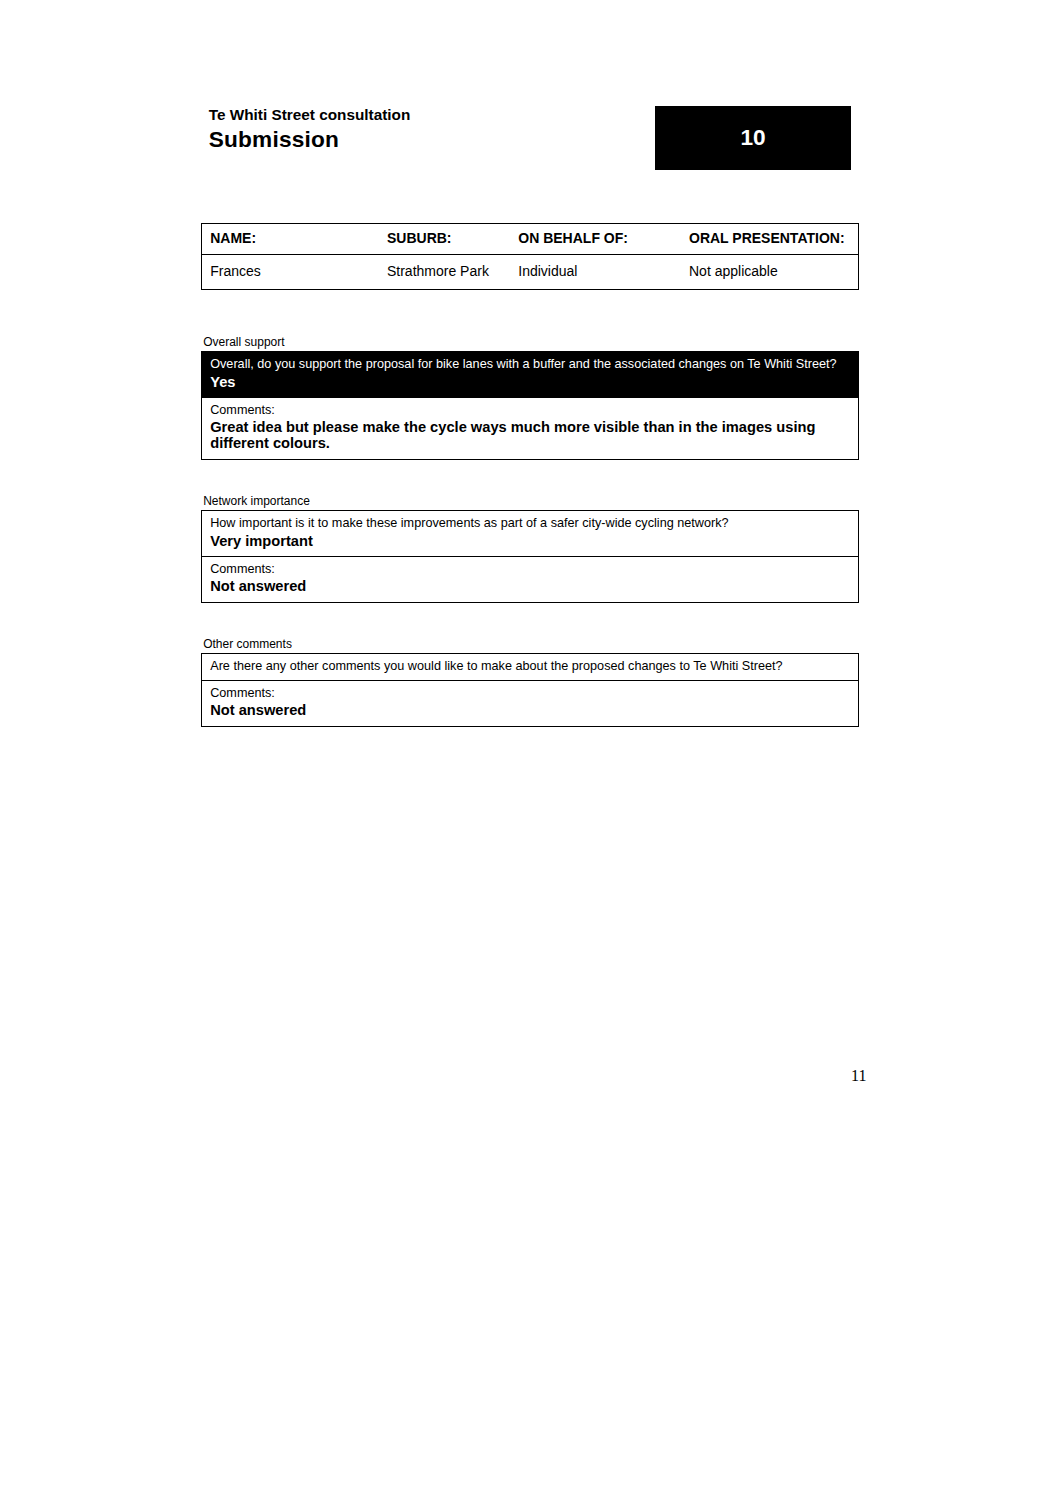Te Whiti Street consultation
Submission
10
| NAME: | SUBURB: | ON BEHALF OF: | ORAL PRESENTATION: |
| Frances | Strathmore Park | Individual | Not applicable |
Overall support
Overall, do you support the proposal for bike lanes with a buffer and the associated changes on Te Whiti Street?
Yes
Comments:
Great idea but please make the cycle ways much more visible than in the images using different colours.
Network importance
How important is it to make these improvements as part of a safer city-wide cycling network?
Very important
Comments:
Not answered
Other comments
Are there any other comments you would like to make about the proposed changes to Te Whiti Street?
Comments:
Not answered
11